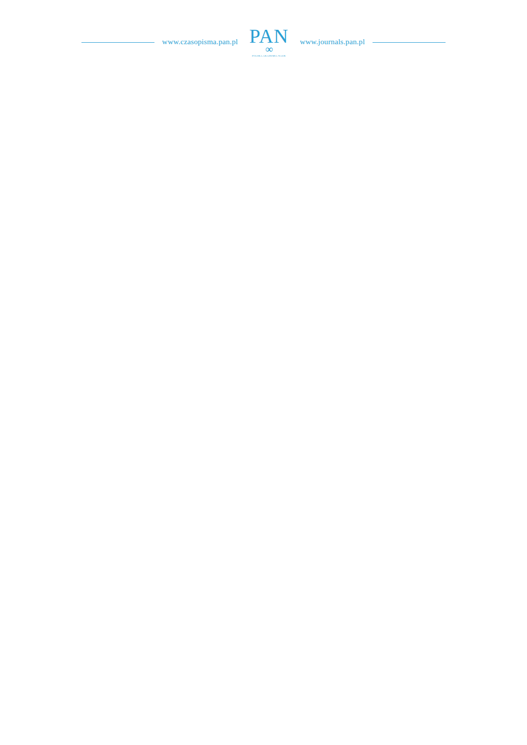www.czasopisma.pan.pl
PAN
∞
Polska Akademia Nauk
www.journals.pan.pl